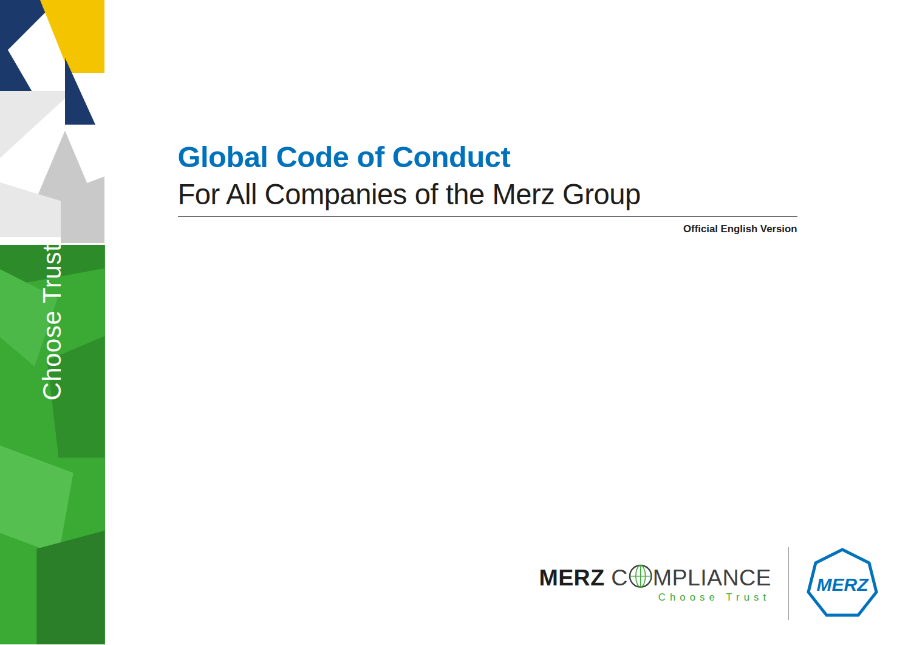Choose Trust
Global Code of Conduct
For All Companies of the Merz Group
Official English Version
MERZ C MPLIANCE
Choose Trust
MERZ